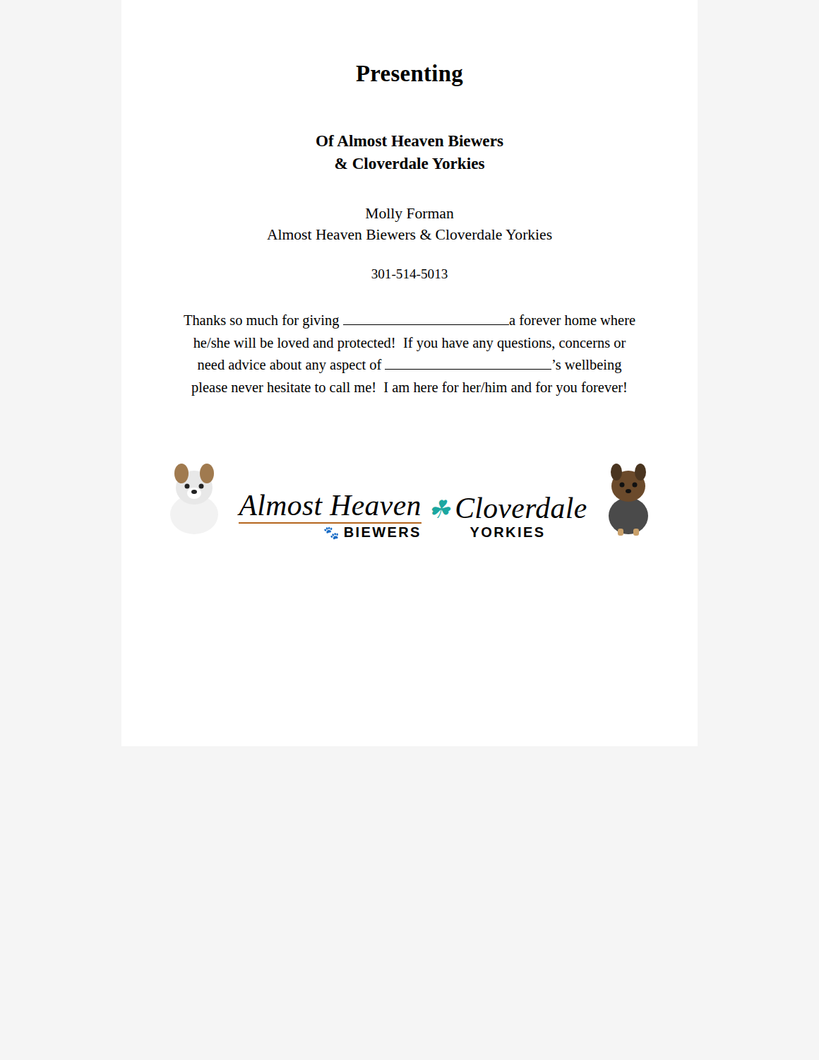Presenting
Of Almost Heaven Biewers
& Cloverdale Yorkies
Molly Forman
Almost Heaven Biewers & Cloverdale Yorkies
301-514-5013
Thanks so much for giving a forever home where he/she will be loved and protected! If you have any questions, concerns or need advice about any aspect of ’s wellbeing please never hesitate to call me! I am here for her/him and for you forever!
Almost Heaven 🐾BIEWERS
☘Cloverdale YORKIES